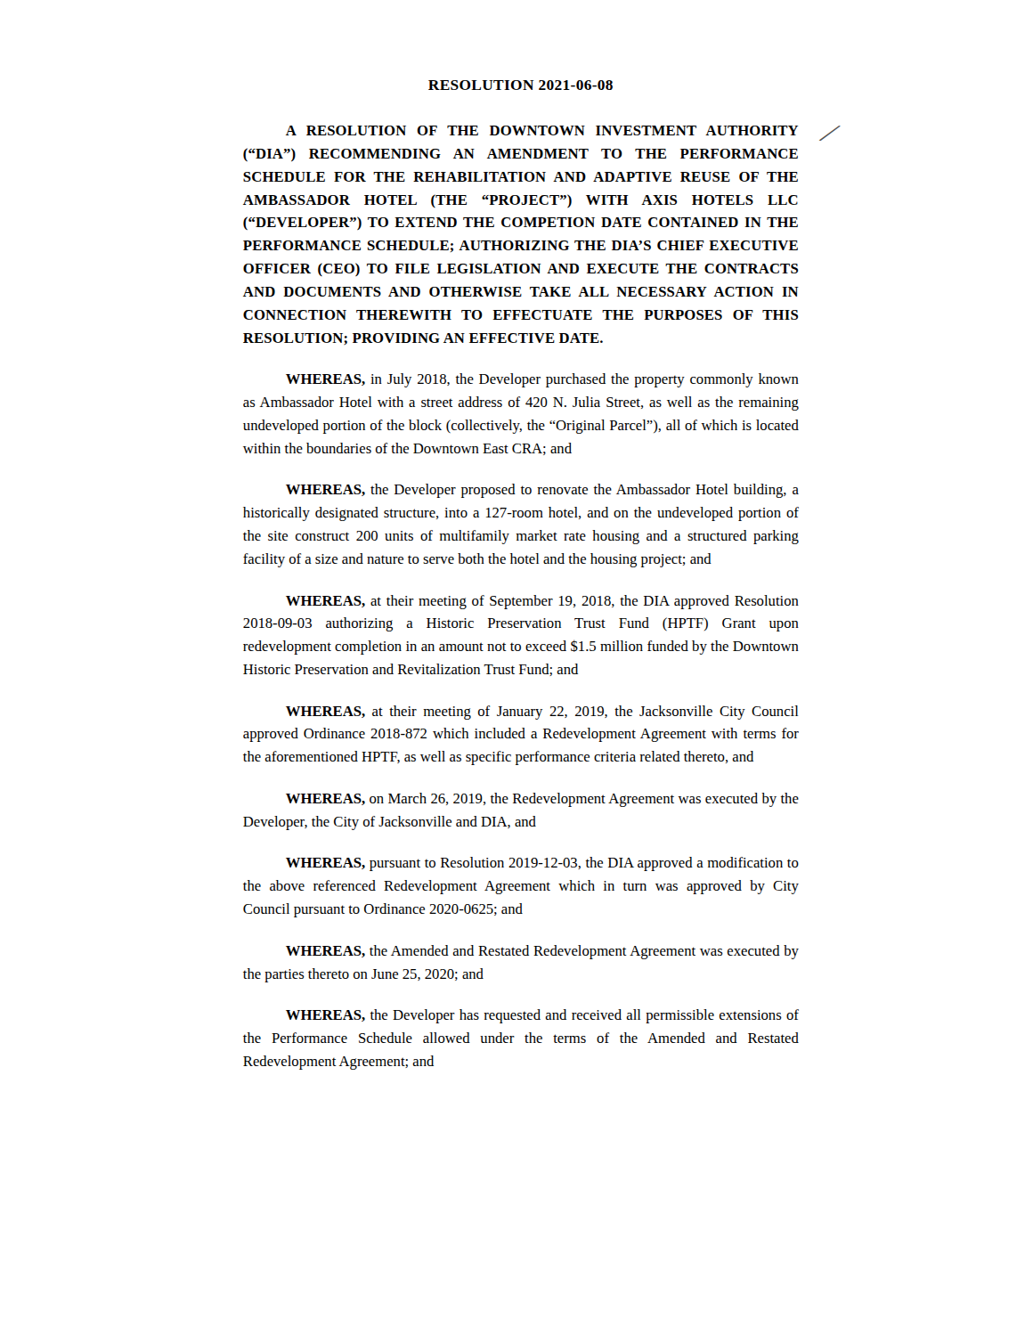∕
RESOLUTION 2021-06-08
A RESOLUTION OF THE DOWNTOWN INVESTMENT AUTHORITY (“DIA”) RECOMMENDING AN AMENDMENT TO THE PERFORMANCE SCHEDULE FOR THE REHABILITATION AND ADAPTIVE REUSE OF THE AMBASSADOR HOTEL (THE “PROJECT”) WITH AXIS HOTELS LLC (“DEVELOPER”) TO EXTEND THE COMPETION DATE CONTAINED IN THE PERFORMANCE SCHEDULE; AUTHORIZING THE DIA’S CHIEF EXECUTIVE OFFICER (CEO) TO FILE LEGISLATION AND EXECUTE THE CONTRACTS AND DOCUMENTS AND OTHERWISE TAKE ALL NECESSARY ACTION IN CONNECTION THEREWITH TO EFFECTUATE THE PURPOSES OF THIS RESOLUTION; PROVIDING AN EFFECTIVE DATE.
WHEREAS, in July 2018, the Developer purchased the property commonly known as Ambassador Hotel with a street address of 420 N. Julia Street, as well as the remaining undeveloped portion of the block (collectively, the “Original Parcel”), all of which is located within the boundaries of the Downtown East CRA; and
WHEREAS, the Developer proposed to renovate the Ambassador Hotel building, a historically designated structure, into a 127-room hotel, and on the undeveloped portion of the site construct 200 units of multifamily market rate housing and a structured parking facility of a size and nature to serve both the hotel and the housing project; and
WHEREAS, at their meeting of September 19, 2018, the DIA approved Resolution 2018-09-03 authorizing a Historic Preservation Trust Fund (HPTF) Grant upon redevelopment completion in an amount not to exceed $1.5 million funded by the Downtown Historic Preservation and Revitalization Trust Fund; and
WHEREAS, at their meeting of January 22, 2019, the Jacksonville City Council approved Ordinance 2018-872 which included a Redevelopment Agreement with terms for the aforementioned HPTF, as well as specific performance criteria related thereto, and
WHEREAS, on March 26, 2019, the Redevelopment Agreement was executed by the Developer, the City of Jacksonville and DIA, and
WHEREAS, pursuant to Resolution 2019-12-03, the DIA approved a modification to the above referenced Redevelopment Agreement which in turn was approved by City Council pursuant to Ordinance 2020-0625; and
WHEREAS, the Amended and Restated Redevelopment Agreement was executed by the parties thereto on June 25, 2020; and
WHEREAS, the Developer has requested and received all permissible extensions of the Performance Schedule allowed under the terms of the Amended and Restated Redevelopment Agreement; and